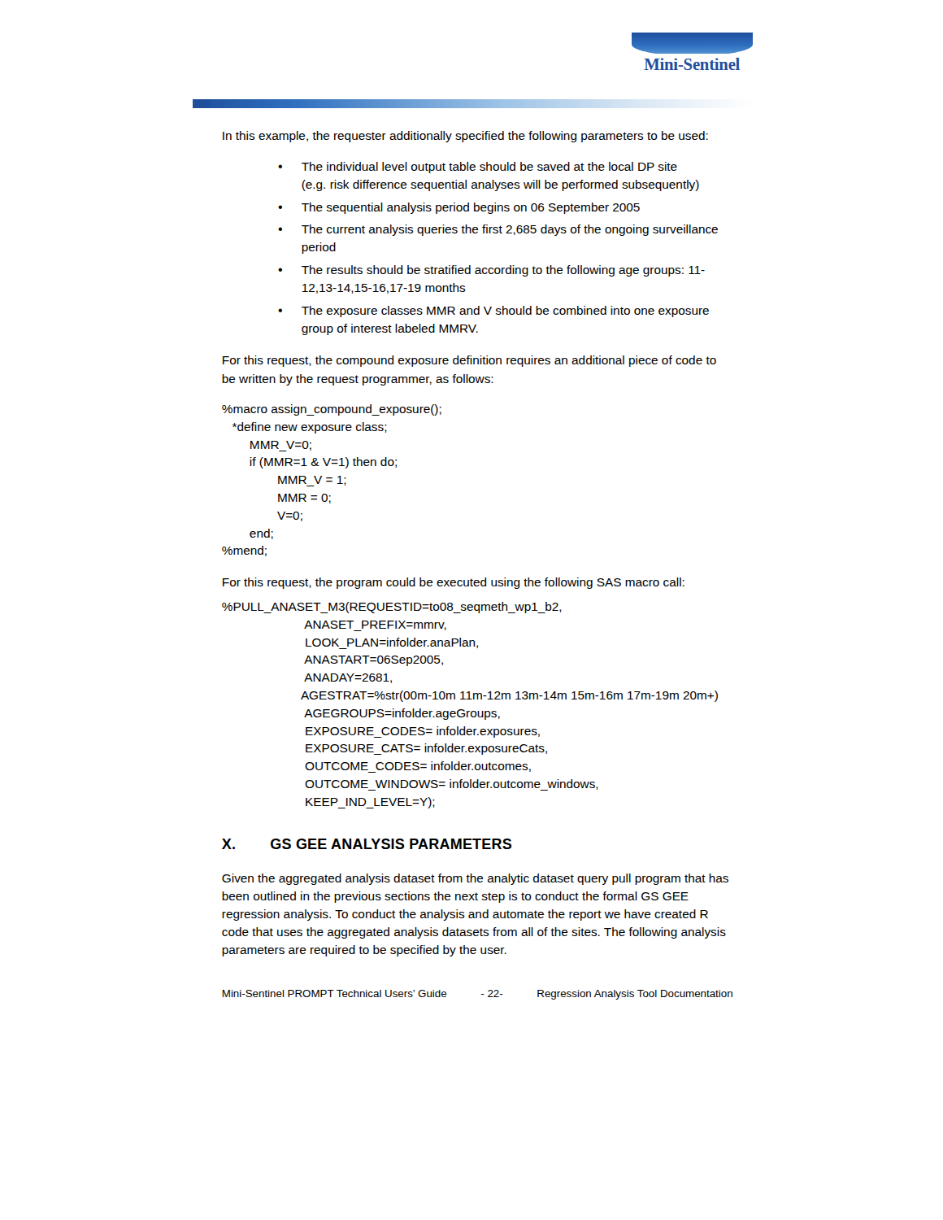Mini-Sentinel
In this example, the requester additionally specified the following parameters to be used:
The individual level output table should be saved at the local DP site(e.g. risk difference sequential analyses will be performed subsequently)
The sequential analysis period begins on 06 September 2005
The current analysis queries the first 2,685 days of the ongoing surveillance period
The results should be stratified according to the following age groups: 11-12,13-14,15-16,17-19 months
The exposure classes MMR and V should be combined into one exposure group of interest labeled MMRV.
For this request, the compound exposure definition requires an additional piece of code to be written by the request programmer, as follows:
%macro assign_compound_exposure(); *define new exposure class; MMR_V=0; if (MMR=1 & V=1) then do; MMR_V = 1; MMR = 0; V=0; end; %mend;
For this request, the program could be executed using the following SAS macro call:
%PULL_ANASET_M3(REQUESTID=to08_seqmeth_wp1_b2, ANASET_PREFIX=mmrv, LOOK_PLAN=infolder.anaPlan, ANASTART=06Sep2005, ANADAY=2681, AGESTRAT=%str(00m-10m 11m-12m 13m-14m 15m-16m 17m-19m 20m+) AGEGROUPS=infolder.ageGroups, EXPOSURE_CODES= infolder.exposures, EXPOSURE_CATS= infolder.exposureCats, OUTCOME_CODES= infolder.outcomes, OUTCOME_WINDOWS= infolder.outcome_windows, KEEP_IND_LEVEL=Y);
X. GS GEE ANALYSIS PARAMETERS
Given the aggregated analysis dataset from the analytic dataset query pull program that has been outlined in the previous sections the next step is to conduct the formal GS GEE regression analysis. To conduct the analysis and automate the report we have created R code that uses the aggregated analysis datasets from all of the sites. The following analysis parameters are required to be specified by the user.
Mini-Sentinel PROMPT Technical Users’ Guide - 22- Regression Analysis Tool Documentation